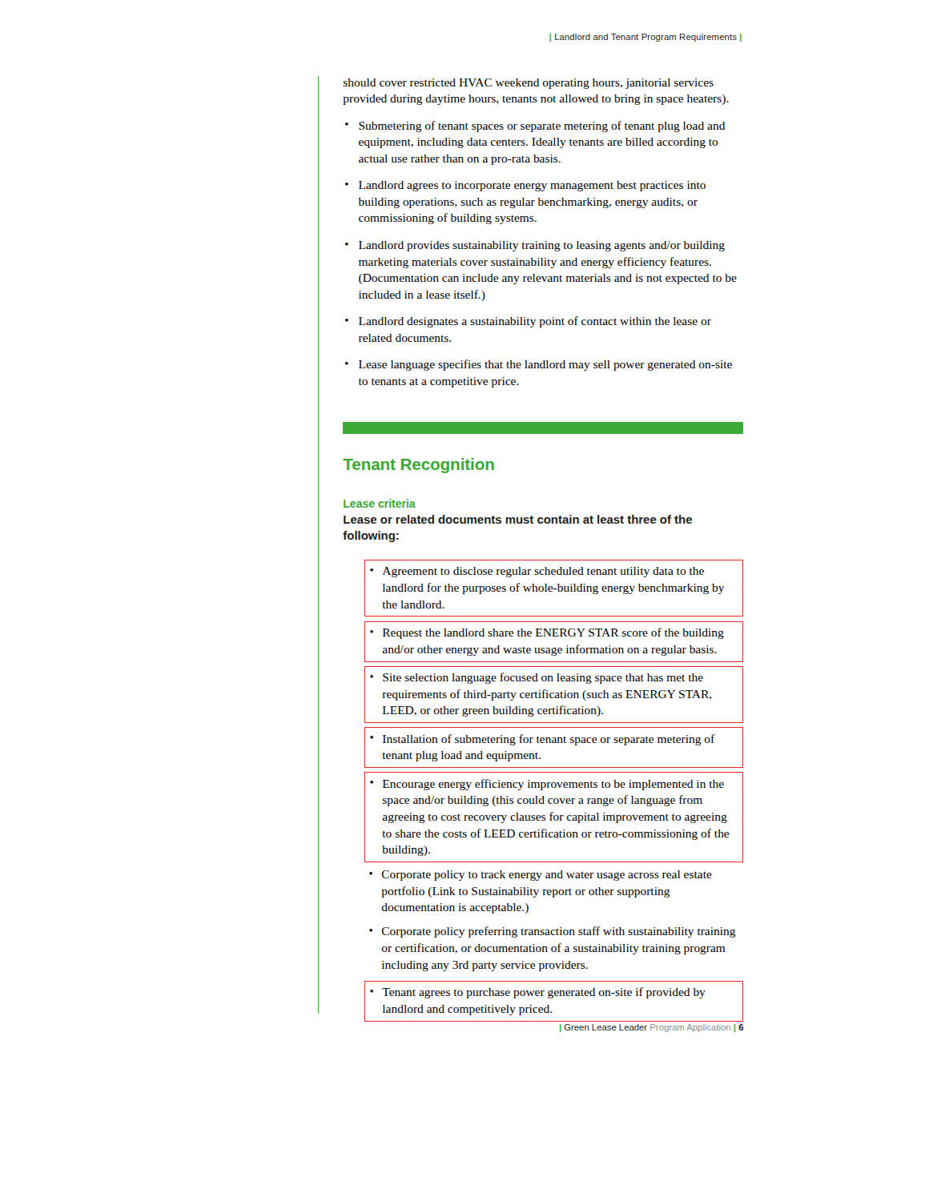| Landlord and Tenant Program Requirements |
should cover restricted HVAC weekend operating hours, janitorial services provided during daytime hours, tenants not allowed to bring in space heaters).
Submetering of tenant spaces or separate metering of tenant plug load and equipment, including data centers. Ideally tenants are billed according to actual use rather than on a pro-rata basis.
Landlord agrees to incorporate energy management best practices into building operations, such as regular benchmarking, energy audits, or commissioning of building systems.
Landlord provides sustainability training to leasing agents and/or building marketing materials cover sustainability and energy efficiency features. (Documentation can include any relevant materials and is not expected to be included in a lease itself.)
Landlord designates a sustainability point of contact within the lease or related documents.
Lease language specifies that the landlord may sell power generated on-site to tenants at a competitive price.
Tenant Recognition
Lease criteria
Lease or related documents must contain at least three of the following:
Agreement to disclose regular scheduled tenant utility data to the landlord for the purposes of whole-building energy benchmarking by the landlord.
Request the landlord share the ENERGY STAR score of the building and/or other energy and waste usage information on a regular basis.
Site selection language focused on leasing space that has met the requirements of third-party certification (such as ENERGY STAR, LEED, or other green building certification).
Installation of submetering for tenant space or separate metering of tenant plug load and equipment.
Encourage energy efficiency improvements to be implemented in the space and/or building (this could cover a range of language from agreeing to cost recovery clauses for capital improvement to agreeing to share the costs of LEED certification or retro-commissioning of the building).
Corporate policy to track energy and water usage across real estate portfolio (Link to Sustainability report or other supporting documentation is acceptable.)
Corporate policy preferring transaction staff with sustainability training or certification, or documentation of a sustainability training program including any 3rd party service providers.
Tenant agrees to purchase power generated on-site if provided by landlord and competitively priced.
| Green Lease Leader Program Application | 6